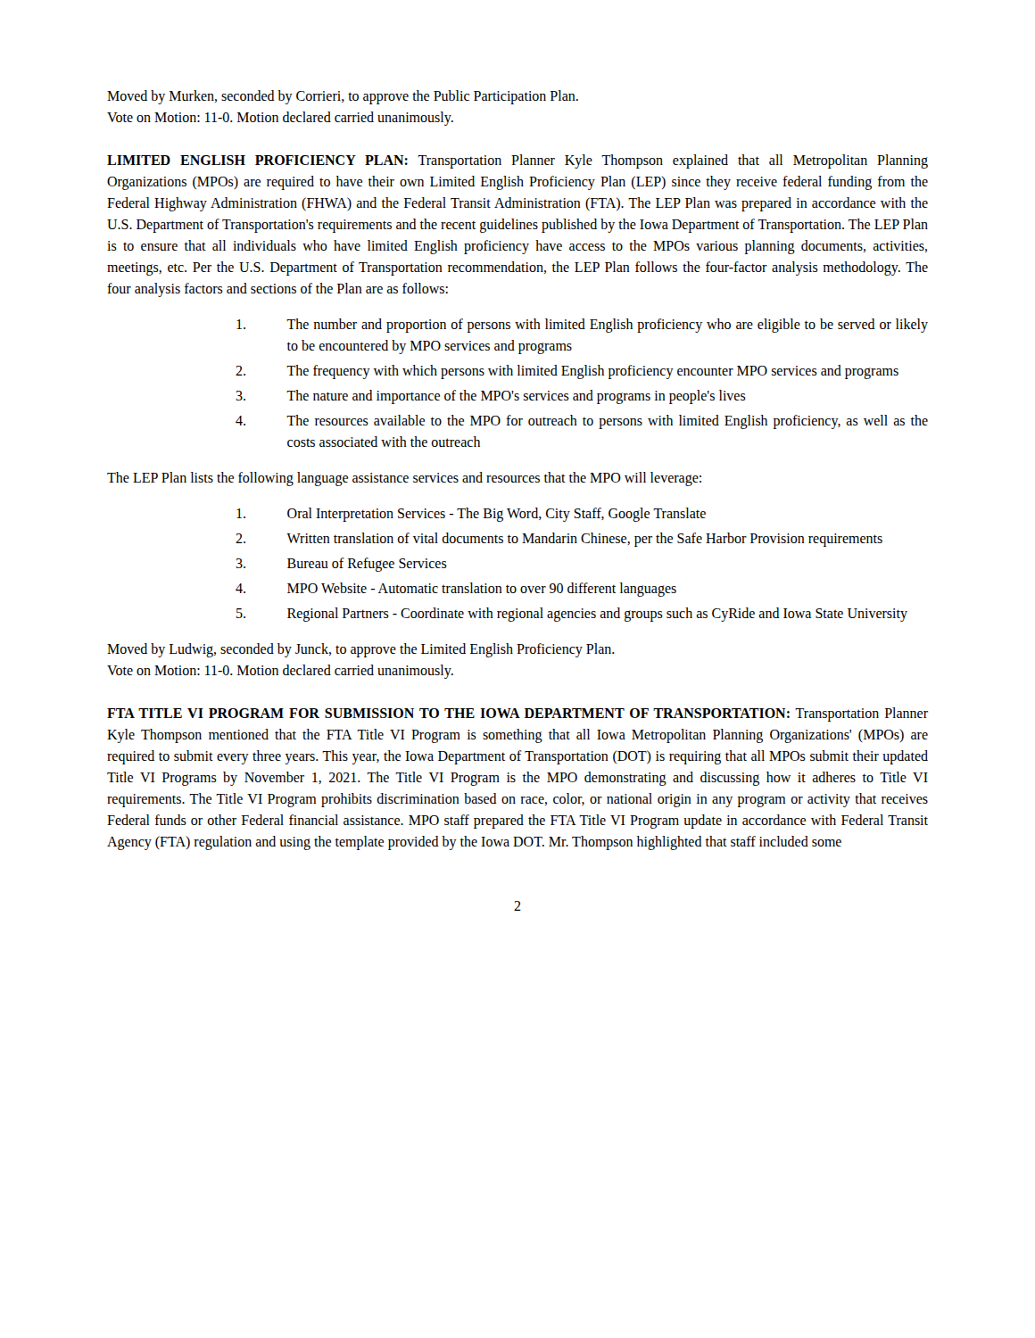Moved by Murken, seconded by Corrieri, to approve the Public Participation Plan.
Vote on Motion: 11-0. Motion declared carried unanimously.
LIMITED ENGLISH PROFICIENCY PLAN: Transportation Planner Kyle Thompson explained that all Metropolitan Planning Organizations (MPOs) are required to have their own Limited English Proficiency Plan (LEP) since they receive federal funding from the Federal Highway Administration (FHWA) and the Federal Transit Administration (FTA). The LEP Plan was prepared in accordance with the U.S. Department of Transportation's requirements and the recent guidelines published by the Iowa Department of Transportation. The LEP Plan is to ensure that all individuals who have limited English proficiency have access to the MPOs various planning documents, activities, meetings, etc. Per the U.S. Department of Transportation recommendation, the LEP Plan follows the four-factor analysis methodology. The four analysis factors and sections of the Plan are as follows:
The number and proportion of persons with limited English proficiency who are eligible to be served or likely to be encountered by MPO services and programs
The frequency with which persons with limited English proficiency encounter MPO services and programs
The nature and importance of the MPO's services and programs in people's lives
The resources available to the MPO for outreach to persons with limited English proficiency, as well as the costs associated with the outreach
The LEP Plan lists the following language assistance services and resources that the MPO will leverage:
Oral Interpretation Services - The Big Word, City Staff, Google Translate
Written translation of vital documents to Mandarin Chinese, per the Safe Harbor Provision requirements
Bureau of Refugee Services
MPO Website - Automatic translation to over 90 different languages
Regional Partners - Coordinate with regional agencies and groups such as CyRide and Iowa State University
Moved by Ludwig, seconded by Junck, to approve the Limited English Proficiency Plan.
Vote on Motion: 11-0. Motion declared carried unanimously.
FTA TITLE VI PROGRAM FOR SUBMISSION TO THE IOWA DEPARTMENT OF TRANSPORTATION: Transportation Planner Kyle Thompson mentioned that the FTA Title VI Program is something that all Iowa Metropolitan Planning Organizations' (MPOs) are required to submit every three years. This year, the Iowa Department of Transportation (DOT) is requiring that all MPOs submit their updated Title VI Programs by November 1, 2021. The Title VI Program is the MPO demonstrating and discussing how it adheres to Title VI requirements. The Title VI Program prohibits discrimination based on race, color, or national origin in any program or activity that receives Federal funds or other Federal financial assistance. MPO staff prepared the FTA Title VI Program update in accordance with Federal Transit Agency (FTA) regulation and using the template provided by the Iowa DOT. Mr. Thompson highlighted that staff included some
2